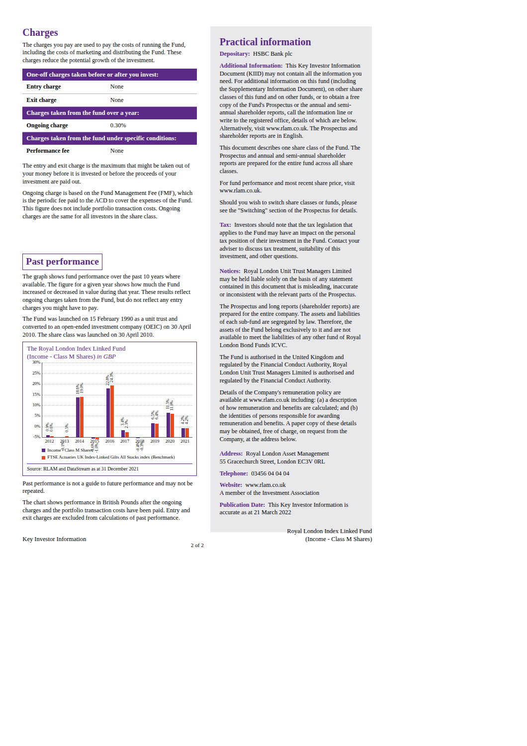Charges
The charges you pay are used to pay the costs of running the Fund, including the costs of marketing and distributing the Fund. These charges reduce the potential growth of the investment.
| One-off charges taken before or after you invest: |
| --- |
| Entry charge | None |
| Exit charge | None |
| Charges taken from the fund over a year: |
| Ongoing charge | 0.30% |
| Charges taken from the fund under specific conditions: |
| Performance fee | None |
The entry and exit charge is the maximum that might be taken out of your money before it is invested or before the proceeds of your investment are paid out.
Ongoing charge is based on the Fund Management Fee (FMF), which is the periodic fee paid to the ACD to cover the expenses of the Fund. This figure does not include portfolio transaction costs. Ongoing charges are the same for all investors in the share class.
Past performance
The graph shows fund performance over the past 10 years where available. The figure for a given year shows how much the Fund increased or decreased in value during that year. These results reflect ongoing charges taken from the Fund, but do not reflect any entry charges you might have to pay.
The Fund was launched on 15 February 1990 as a unit trust and converted to an open-ended investment company (OEIC) on 30 April 2010. The share class was launched on 30 April 2010.
The Royal London Index Linked Fund
(Income - Class M Shares) in GBP
30% 25% 20% 15% 10% 5% 0% -5%
0.9%
0.6%
-0.1%
0.5%
18.6%
19.0%
-0.6%
-1.0%
22.8%
24.3%
3.4%
2.3%
-0.4%
-0.3%
6.5%
6.4%
11.5%
11.0%
4.2%
4.2%
20122013201420152016 20172018201920202021
Income - Class M Shares
FTSE Actuaries UK Index-Linked Gilts All Stocks index (Benchmark)
Source: RLAM and DataStream as at 31 December 2021
Past performance is not a guide to future performance and may not be repeated.
The chart shows performance in British Pounds after the ongoing charges and the portfolio transaction costs have been paid. Entry and exit charges are excluded from calculations of past performance.
Practical information
Depositary: HSBC Bank plc
Additional Information: This Key Investor Information Document (KIID) may not contain all the information you need. For additional information on this fund (including the Supplementary Information Document), on other share classes of this fund and on other funds, or to obtain a free copy of the Fund's Prospectus or the annual and semi-annual shareholder reports, call the information line or write to the registered office, details of which are below. Alternatively, visit www.rlam.co.uk. The Prospectus and shareholder reports are in English.
This document describes one share class of the Fund. The Prospectus and annual and semi-annual shareholder reports are prepared for the entire fund across all share classes.
For fund performance and most recent share price, visit www.rlam.co.uk.
Should you wish to switch share classes or funds, please see the "Switching" section of the Prospectus for details.
Tax: Investors should note that the tax legislation that applies to the Fund may have an impact on the personal tax position of their investment in the Fund. Contact your adviser to discuss tax treatment, suitability of this investment, and other questions.
Notices: Royal London Unit Trust Managers Limited may be held liable solely on the basis of any statement contained in this document that is misleading, inaccurate or inconsistent with the relevant parts of the Prospectus.
The Prospectus and long reports (shareholder reports) are prepared for the entire company. The assets and liabilities of each sub-fund are segregated by law. Therefore, the assets of the Fund belong exclusively to it and are not available to meet the liabilities of any other fund of Royal London Bond Funds ICVC.
The Fund is authorised in the United Kingdom and regulated by the Financial Conduct Authority, Royal London Unit Trust Managers Limited is authorised and regulated by the Financial Conduct Authority.
Details of the Company's remuneration policy are available at www.rlam.co.uk including: (a) a description of how remuneration and benefits are calculated; and (b) the identities of persons responsible for awarding remuneration and benefits. A paper copy of these details may be obtained, free of charge, on request from the Company, at the address below.
Address: Royal London Asset Management
55 Gracechurch Street, London EC3V 0RL
Telephone: 03456 04 04 04
Website: www.rlam.co.uk
A member of the Investment Association
Publication Date: This Key Investor Information is accurate as at 21 March 2022
Key Investor Information
Royal London Index Linked Fund
(Income - Class M Shares)
2 of 2